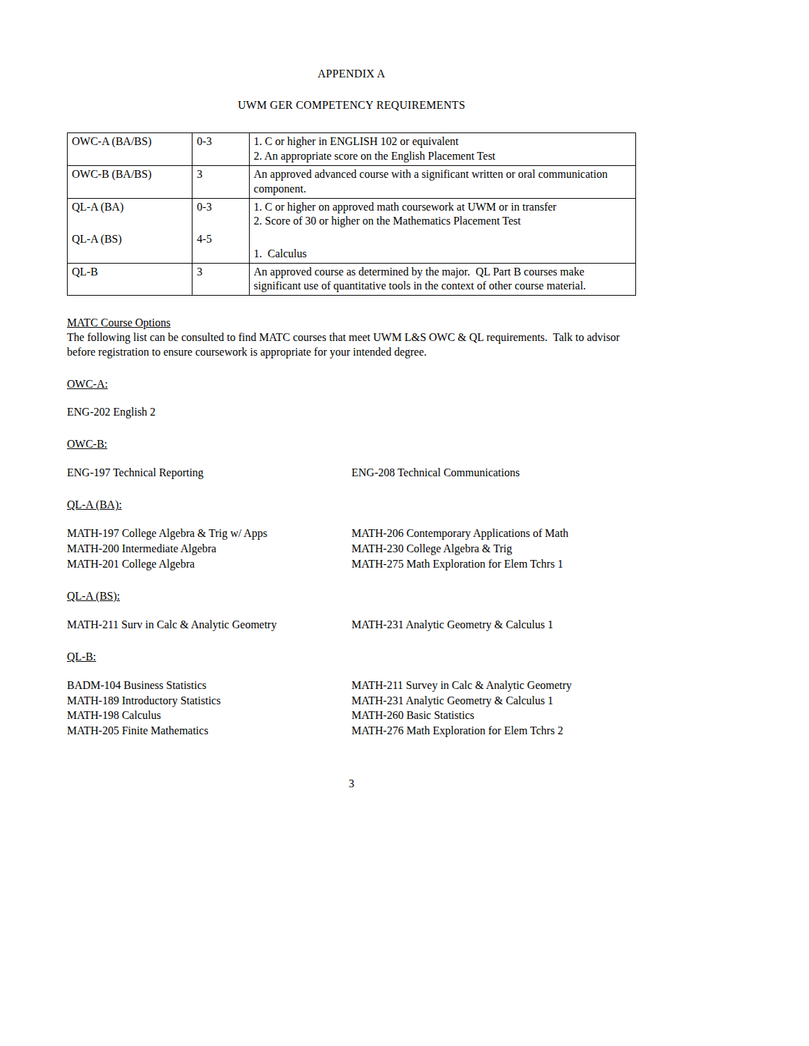APPENDIX A
UWM GER COMPETENCY REQUIREMENTS
| OWC-A (BA/BS) | 0-3 | 1. C or higher in ENGLISH 102 or equivalent 2. An appropriate score on the English Placement Test |
| OWC-B (BA/BS) | 3 | An approved advanced course with a significant written or oral communication component. |
| QL-A (BA) QL-A (BS) | 0-3 4-5 | 1. C or higher on approved math coursework at UWM or in transfer 2. Score of 30 or higher on the Mathematics Placement Test 1. Calculus |
| QL-B | 3 | An approved course as determined by the major. QL Part B courses make significant use of quantitative tools in the context of other course material. |
MATC Course Options
The following list can be consulted to find MATC courses that meet UWM L&S OWC & QL requirements. Talk to advisor before registration to ensure coursework is appropriate for your intended degree.
OWC-A:
ENG-202 English 2
OWC-B:
| ENG-197 Technical Reporting | ENG-208 Technical Communications |
QL-A (BA):
| MATH-197 College Algebra & Trig w/ Apps MATH-200 Intermediate Algebra MATH-201 College Algebra | MATH-206 Contemporary Applications of Math MATH-230 College Algebra & Trig MATH-275 Math Exploration for Elem Tchrs 1 |
QL-A (BS):
| MATH-211 Surv in Calc & Analytic Geometry | MATH-231 Analytic Geometry & Calculus 1 |
QL-B:
| BADM-104 Business Statistics MATH-189 Introductory Statistics MATH-198 Calculus MATH-205 Finite Mathematics | MATH-211 Survey in Calc & Analytic Geometry MATH-231 Analytic Geometry & Calculus 1 MATH-260 Basic Statistics MATH-276 Math Exploration for Elem Tchrs 2 |
3